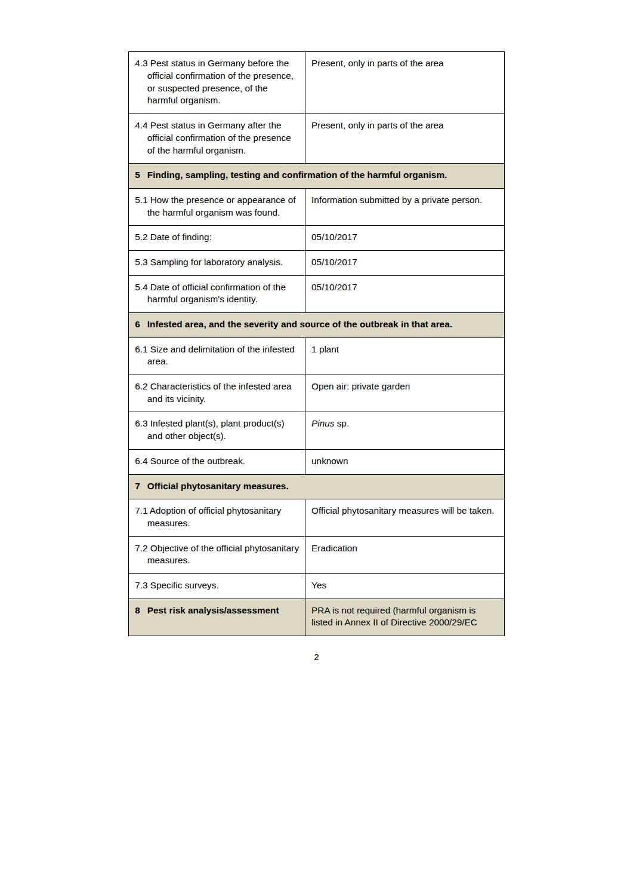| 4.3 Pest status in Germany before the official confirmation of the presence, or suspected presence, of the harmful organism. | Present, only in parts of the area |
| 4.4 Pest status in Germany after the official confirmation of the presence of the harmful organism. | Present, only in parts of the area |
| 5 Finding, sampling, testing and confirmation of the harmful organism. |
| 5.1 How the presence or appearance of the harmful organism was found. | Information submitted by a private person. |
| 5.2 Date of finding: | 05/10/2017 |
| 5.3 Sampling for laboratory analysis. | 05/10/2017 |
| 5.4 Date of official confirmation of the harmful organism's identity. | 05/10/2017 |
| 6 Infested area, and the severity and source of the outbreak in that area. |
| 6.1 Size and delimitation of the infested area. | 1 plant |
| 6.2 Characteristics of the infested area and its vicinity. | Open air: private garden |
| 6.3 Infested plant(s), plant product(s) and other object(s). | Pinus sp. |
| 6.4 Source of the outbreak. | unknown |
| 7 Official phytosanitary measures. |
| 7.1 Adoption of official phytosanitary measures. | Official phytosanitary measures will be taken. |
| 7.2 Objective of the official phytosanitary measures. | Eradication |
| 7.3 Specific surveys. | Yes |
| 8 Pest risk analysis/assessment | PRA is not required (harmful organism is listed in Annex II of Directive 2000/29/EC |
2